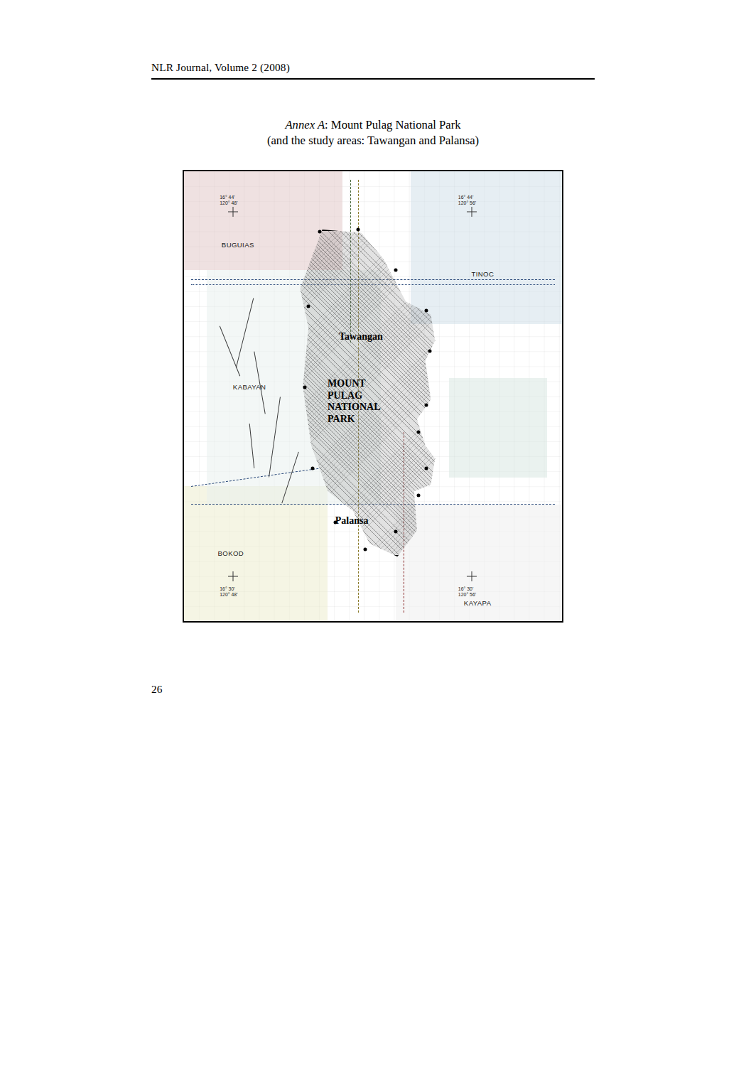NLR Journal, Volume 2 (2008)
Annex A: Mount Pulag National Park
(and the study areas: Tawangan and Palansa)
16° 44'
120° 48'
16° 44'
120° 56'
16° 30'
120° 48'
16° 30'
120° 56'
BUGUIAS
TINOC
KABAYAN
BOKOD
KAYAPA
Tawangan
MOUNT
PULAG
NATIONAL
PARK
Palansa
26